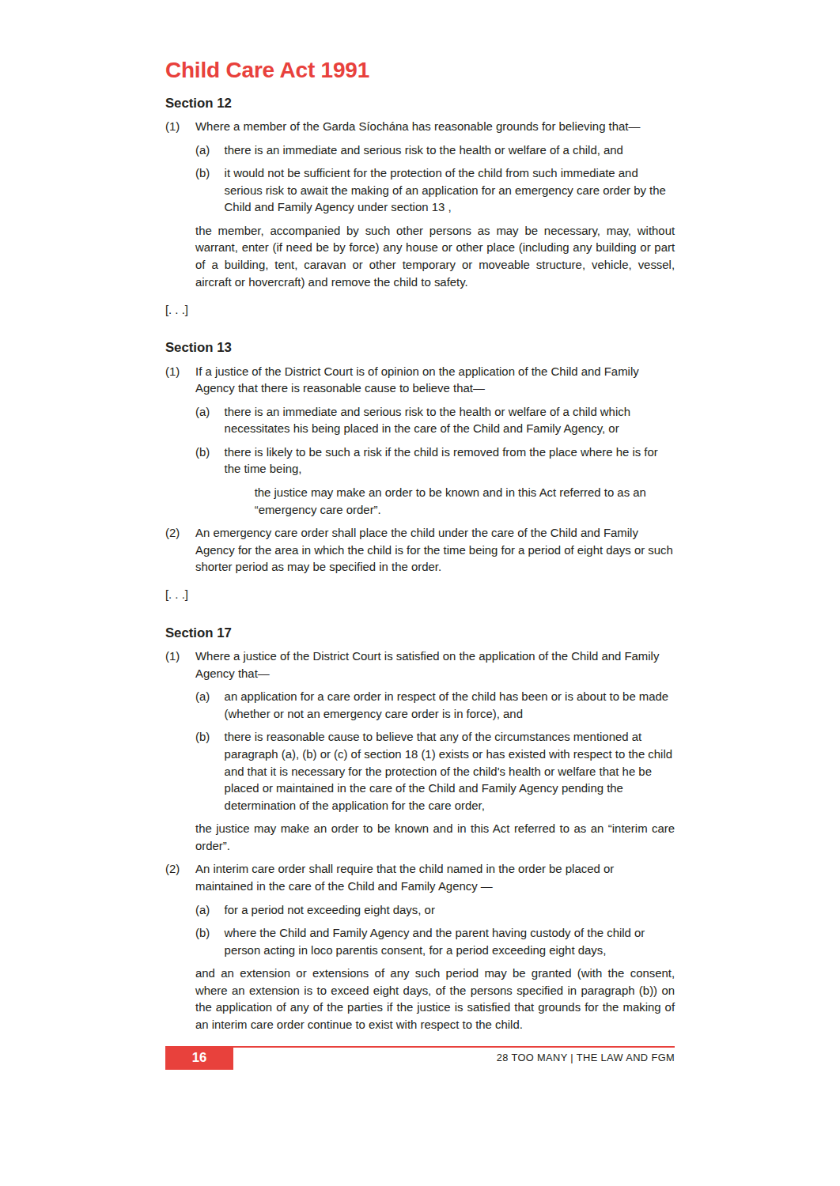Child Care Act 1991
Section 12
(1) Where a member of the Garda Síochána has reasonable grounds for believing that—
(a) there is an immediate and serious risk to the health or welfare of a child, and
(b) it would not be sufficient for the protection of the child from such immediate and serious risk to await the making of an application for an emergency care order by the Child and Family Agency under section 13 ,
the member, accompanied by such other persons as may be necessary, may, without warrant, enter (if need be by force) any house or other place (including any building or part of a building, tent, caravan or other temporary or moveable structure, vehicle, vessel, aircraft or hovercraft) and remove the child to safety.
[. . .]
Section 13
(1) If a justice of the District Court is of opinion on the application of the Child and Family Agency that there is reasonable cause to believe that—
(a) there is an immediate and serious risk to the health or welfare of a child which necessitates his being placed in the care of the Child and Family Agency, or
(b) there is likely to be such a risk if the child is removed from the place where he is for the time being,
the justice may make an order to be known and in this Act referred to as an “emergency care order”.
(2) An emergency care order shall place the child under the care of the Child and Family Agency for the area in which the child is for the time being for a period of eight days or such shorter period as may be specified in the order.
[. . .]
Section 17
(1) Where a justice of the District Court is satisfied on the application of the Child and Family Agency that—
(a) an application for a care order in respect of the child has been or is about to be made (whether or not an emergency care order is in force), and
(b) there is reasonable cause to believe that any of the circumstances mentioned at paragraph (a), (b) or (c) of section 18 (1) exists or has existed with respect to the child and that it is necessary for the protection of the child's health or welfare that he be placed or maintained in the care of the Child and Family Agency pending the determination of the application for the care order,
the justice may make an order to be known and in this Act referred to as an “interim care order”.
(2) An interim care order shall require that the child named in the order be placed or maintained in the care of the Child and Family Agency —
(a) for a period not exceeding eight days, or
(b) where the Child and Family Agency and the parent having custody of the child or person acting in loco parentis consent, for a period exceeding eight days,
and an extension or extensions of any such period may be granted (with the consent, where an extension is to exceed eight days, of the persons specified in paragraph (b)) on the application of any of the parties if the justice is satisfied that grounds for the making of an interim care order continue to exist with respect to the child.
[. . .]
16
28 TOO MANY | THE LAW AND FGM